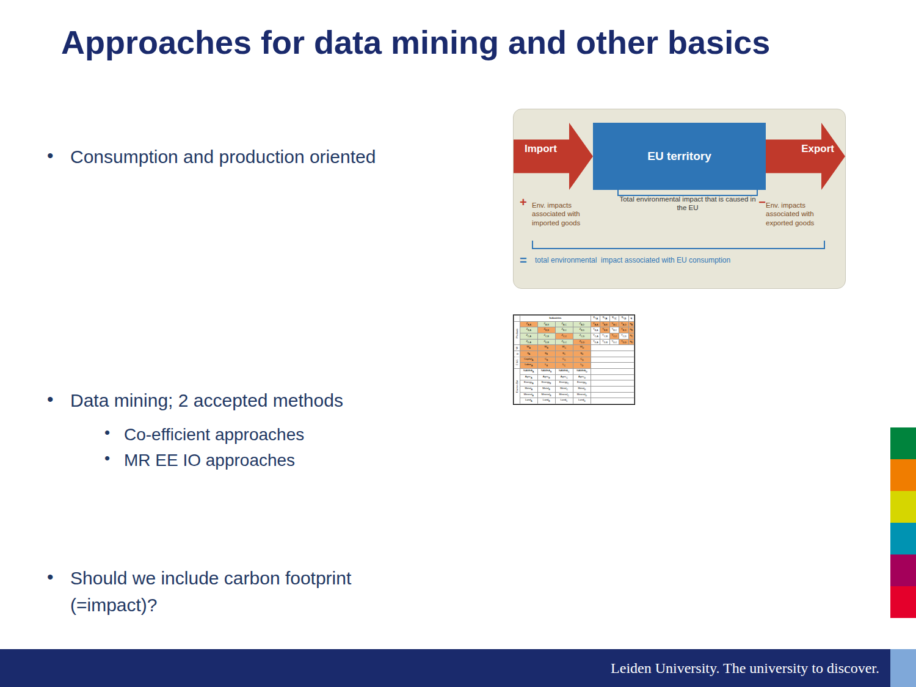Approaches for data mining and other basics
Consumption and production oriented
Data mining; 2 accepted methods
Co-efficient approaches
MR EE IO approaches
Should we include carbon footprint (=impact)?
EU territory
Import Export + Env. impacts associated with imported goods
Total environmental impact that is caused in the EU − Env. impacts associated with exported goods
= total environmental impact associated with EU consumption
| | Industries | Y *,A | Y *,B | Y *,C | Y *,D | q |
| Products | Z A,A | Z A,B | Z A,C | Z A,D | Y A,A | Y A,B | Y A,C | Y A,D | q A |
| Z B,A | Z B,B | Z B,C | Z B,D | Y B,A | Y B,B | Y B,C | Y B,D | q B |
| Z C,A | Z C,B | Z C,C | Z C,D | Y C,A | Y C,B | Y C,C | Y C,D | q C |
| Z D,A | Z D,B | Z D,C | Z D,D | Y D,A | Y D,B | Y D,C | Y D,D | q D |
| W | W A | W B | W C | W D | |
| g | g A | g B | g C | g D | |
| C & L | Capital A | C B | C C | C D | |
| Labor A | L B | L C | L D | |
| Environ Ext | NAMEA A | NAMEA B | NAMEA C | NAMEA D | |
| Agric A | Agric B | Agric C | Agric D | |
| Energy A | Energy B | Energy C | Energy D | |
| Metal A | Metal B | Metal C | Metal D | |
| Mineral A | Mineral B | Mineral C | Mineral D | |
| Land A | Land B | Land C | Land D | |
Leiden University. The university to discover.